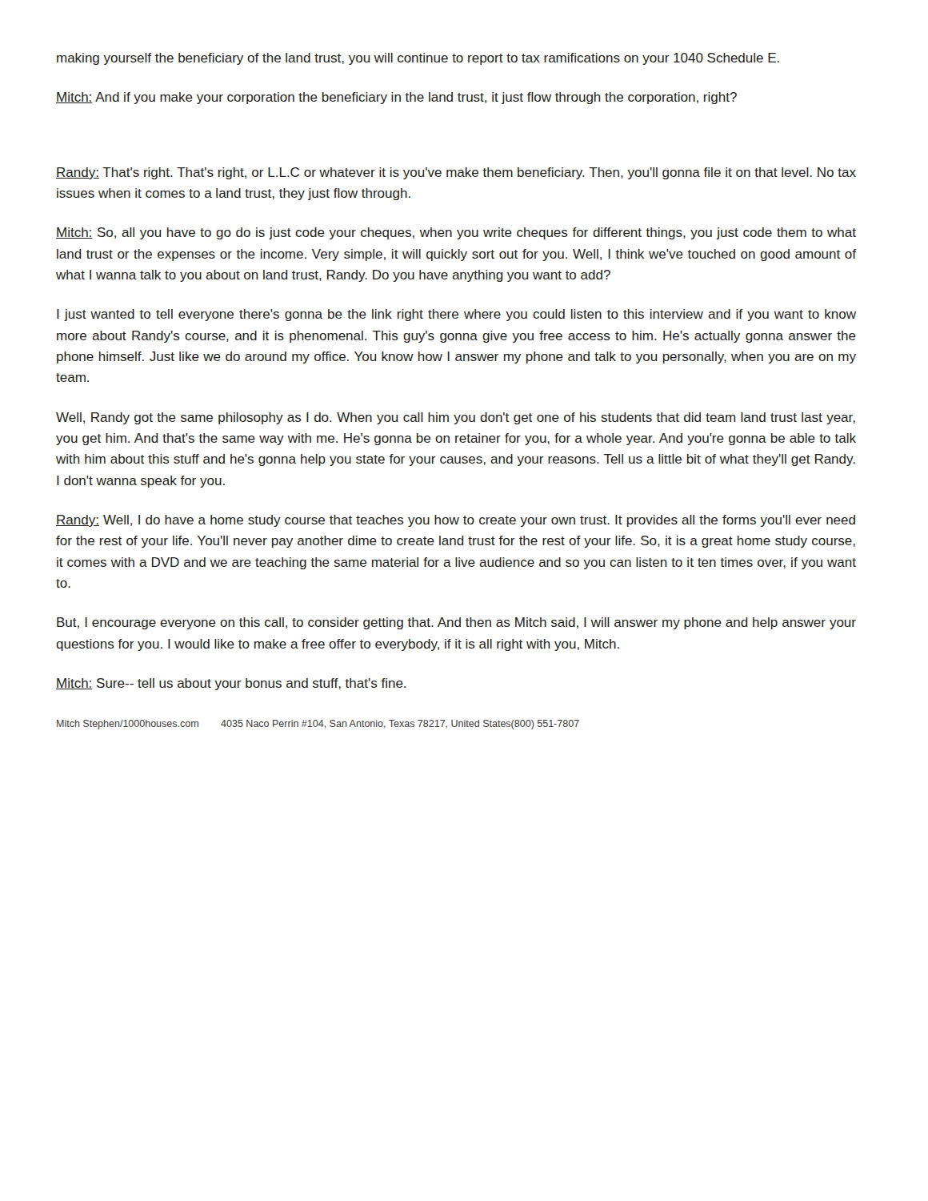making yourself the beneficiary of the land trust, you will continue to report to tax ramifications on your 1040 Schedule E.
Mitch: And if you make your corporation the beneficiary in the land trust, it just flow through the corporation, right?
Randy: That's right. That's right, or L.L.C or whatever it is you've make them beneficiary. Then, you'll gonna file it on that level. No tax issues when it comes to a land trust, they just flow through.
Mitch: So, all you have to go do is just code your cheques, when you write cheques for different things, you just code them to what land trust or the expenses or the income. Very simple, it will quickly sort out for you. Well, I think we've touched on good amount of what I wanna talk to you about on land trust, Randy. Do you have anything you want to add?
I just wanted to tell everyone there's gonna be the link right there where you could listen to this interview and if you want to know more about Randy's course, and it is phenomenal. This guy's gonna give you free access to him. He's actually gonna answer the phone himself. Just like we do around my office. You know how I answer my phone and talk to you personally, when you are on my team.
Well, Randy got the same philosophy as I do. When you call him you don't get one of his students that did team land trust last year, you get him. And that's the same way with me. He's gonna be on retainer for you, for a whole year. And you're gonna be able to talk with him about this stuff and he's gonna help you state for your causes, and your reasons. Tell us a little bit of what they'll get Randy. I don't wanna speak for you.
Randy: Well, I do have a home study course that teaches you how to create your own trust. It provides all the forms you'll ever need for the rest of your life. You'll never pay another dime to create land trust for the rest of your life. So, it is a great home study course, it comes with a DVD and we are teaching the same material for a live audience and so you can listen to it ten times over, if you want to.
But, I encourage everyone on this call, to consider getting that. And then as Mitch said, I will answer my phone and help answer your questions for you. I would like to make a free offer to everybody, if it is all right with you, Mitch.
Mitch: Sure-- tell us about your bonus and stuff, that's fine.
Mitch Stephen/1000houses.com 4035 Naco Perrin #104, San Antonio, Texas 78217, United States(800) 551-7807